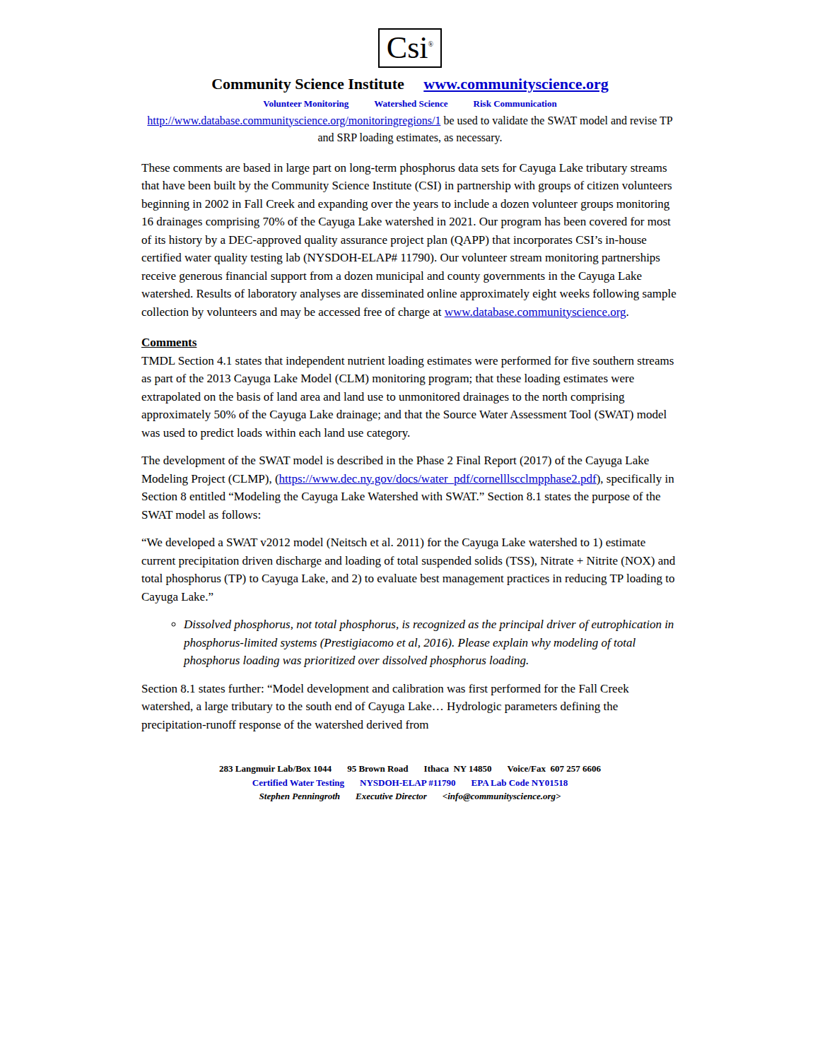Csi®
Community Science Institute www.communityscience.org
Volunteer Monitoring Watershed Science Risk Communication
http://www.database.communityscience.org/monitoringregions/1 be used to validate the SWAT model and revise TP and SRP loading estimates, as necessary.
These comments are based in large part on long-term phosphorus data sets for Cayuga Lake tributary streams that have been built by the Community Science Institute (CSI) in partnership with groups of citizen volunteers beginning in 2002 in Fall Creek and expanding over the years to include a dozen volunteer groups monitoring 16 drainages comprising 70% of the Cayuga Lake watershed in 2021. Our program has been covered for most of its history by a DEC-approved quality assurance project plan (QAPP) that incorporates CSI’s in-house certified water quality testing lab (NYSDOH-ELAP# 11790). Our volunteer stream monitoring partnerships receive generous financial support from a dozen municipal and county governments in the Cayuga Lake watershed. Results of laboratory analyses are disseminated online approximately eight weeks following sample collection by volunteers and may be accessed free of charge at www.database.communityscience.org.
Comments
TMDL Section 4.1 states that independent nutrient loading estimates were performed for five southern streams as part of the 2013 Cayuga Lake Model (CLM) monitoring program; that these loading estimates were extrapolated on the basis of land area and land use to unmonitored drainages to the north comprising approximately 50% of the Cayuga Lake drainage; and that the Source Water Assessment Tool (SWAT) model was used to predict loads within each land use category.
The development of the SWAT model is described in the Phase 2 Final Report (2017) of the Cayuga Lake Modeling Project (CLMP), (https://www.dec.ny.gov/docs/water_pdf/cornelllscclmpphase2.pdf), specifically in Section 8 entitled “Modeling the Cayuga Lake Watershed with SWAT.” Section 8.1 states the purpose of the SWAT model as follows:
“We developed a SWAT v2012 model (Neitsch et al. 2011) for the Cayuga Lake watershed to 1) estimate current precipitation driven discharge and loading of total suspended solids (TSS), Nitrate + Nitrite (NOX) and total phosphorus (TP) to Cayuga Lake, and 2) to evaluate best management practices in reducing TP loading to Cayuga Lake.”
Dissolved phosphorus, not total phosphorus, is recognized as the principal driver of eutrophication in phosphorus-limited systems (Prestigiacomo et al, 2016). Please explain why modeling of total phosphorus loading was prioritized over dissolved phosphorus loading.
Section 8.1 states further: “Model development and calibration was first performed for the Fall Creek watershed, a large tributary to the south end of Cayuga Lake… Hydrologic parameters defining the precipitation-runoff response of the watershed derived from
283 Langmuir Lab/Box 1044 95 Brown Road Ithaca NY 14850 Voice/Fax 607 257 6606
Certified Water Testing NYSDOH-ELAP #11790 EPA Lab Code NY01518
Stephen Penningroth Executive Director <info@communityscience.org>